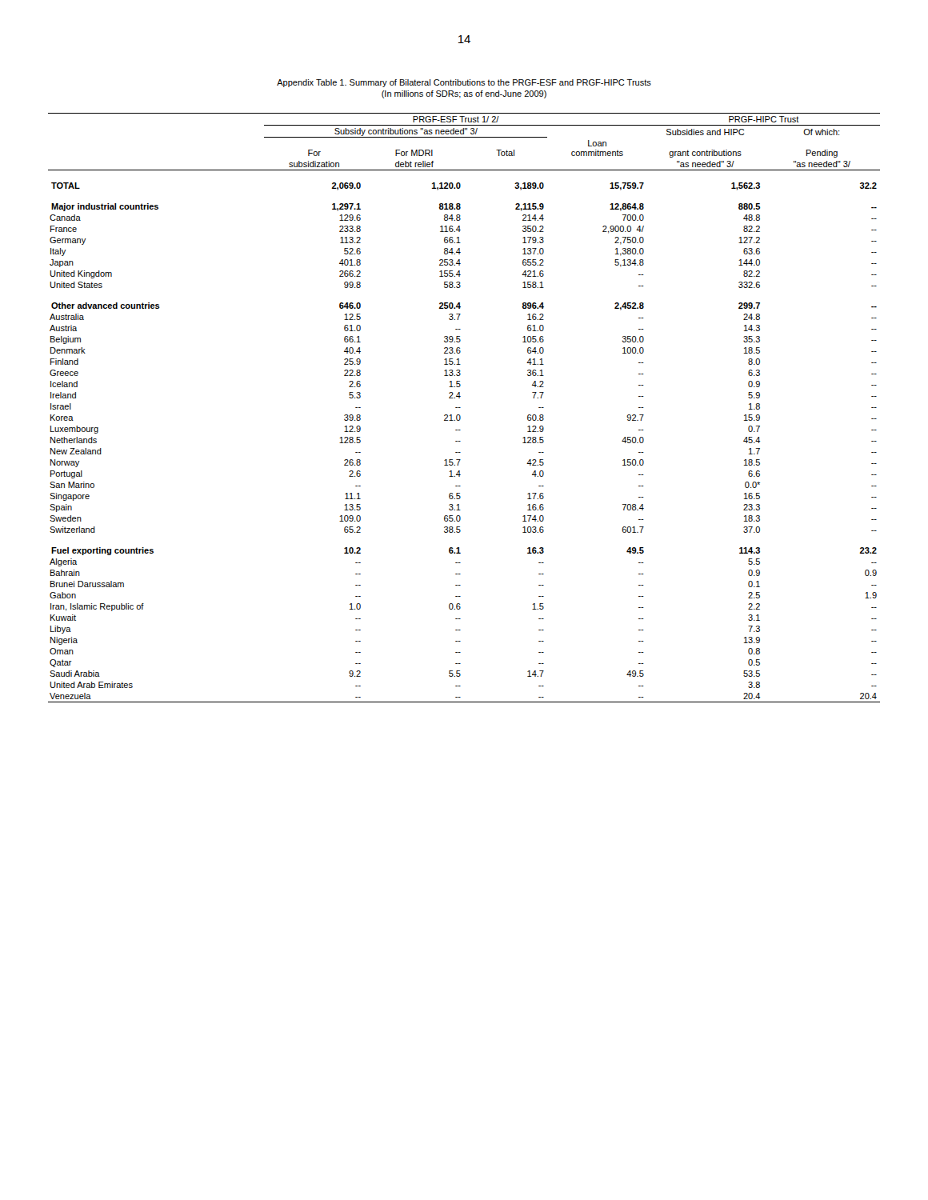14
Appendix Table 1. Summary of Bilateral Contributions to the PRGF-ESF and PRGF-HIPC Trusts
(In millions of SDRs; as of end-June 2009)
| | PRGF-ESF Trust 1/ 2/ | PRGF-HIPC Trust |
| | Subsidy contributions "as needed" 3/ | | Subsidies and HIPC | Of which: |
| | For | For MDRI | Total | Loan commitments | grant contributions | Pending |
| | subsidization | debt relief | | | "as needed" 3/ | "as needed" 3/ |
| TOTAL | 2,069.0 | 1,120.0 | 3,189.0 | 15,759.7 | 1,562.3 | 32.2 |
| Major industrial countries | 1,297.1 | 818.8 | 2,115.9 | 12,864.8 | 880.5 | -- |
| Canada | 129.6 | 84.8 | 214.4 | 700.0 | 48.8 | -- |
| France | 233.8 | 116.4 | 350.2 | 2,900.0 4/ | 82.2 | -- |
| Germany | 113.2 | 66.1 | 179.3 | 2,750.0 | 127.2 | -- |
| Italy | 52.6 | 84.4 | 137.0 | 1,380.0 | 63.6 | -- |
| Japan | 401.8 | 253.4 | 655.2 | 5,134.8 | 144.0 | -- |
| United Kingdom | 266.2 | 155.4 | 421.6 | -- | 82.2 | -- |
| United States | 99.8 | 58.3 | 158.1 | -- | 332.6 | -- |
| Other advanced countries | 646.0 | 250.4 | 896.4 | 2,452.8 | 299.7 | -- |
| Australia | 12.5 | 3.7 | 16.2 | -- | 24.8 | -- |
| Austria | 61.0 | -- | 61.0 | -- | 14.3 | -- |
| Belgium | 66.1 | 39.5 | 105.6 | 350.0 | 35.3 | -- |
| Denmark | 40.4 | 23.6 | 64.0 | 100.0 | 18.5 | -- |
| Finland | 25.9 | 15.1 | 41.1 | -- | 8.0 | -- |
| Greece | 22.8 | 13.3 | 36.1 | -- | 6.3 | -- |
| Iceland | 2.6 | 1.5 | 4.2 | -- | 0.9 | -- |
| Ireland | 5.3 | 2.4 | 7.7 | -- | 5.9 | -- |
| Israel | -- | -- | -- | -- | 1.8 | -- |
| Korea | 39.8 | 21.0 | 60.8 | 92.7 | 15.9 | -- |
| Luxembourg | 12.9 | -- | 12.9 | -- | 0.7 | -- |
| Netherlands | 128.5 | -- | 128.5 | 450.0 | 45.4 | -- |
| New Zealand | -- | -- | -- | -- | 1.7 | -- |
| Norway | 26.8 | 15.7 | 42.5 | 150.0 | 18.5 | -- |
| Portugal | 2.6 | 1.4 | 4.0 | -- | 6.6 | -- |
| San Marino | -- | -- | -- | -- | 0.0* | -- |
| Singapore | 11.1 | 6.5 | 17.6 | -- | 16.5 | -- |
| Spain | 13.5 | 3.1 | 16.6 | 708.4 | 23.3 | -- |
| Sweden | 109.0 | 65.0 | 174.0 | -- | 18.3 | -- |
| Switzerland | 65.2 | 38.5 | 103.6 | 601.7 | 37.0 | -- |
| Fuel exporting countries | 10.2 | 6.1 | 16.3 | 49.5 | 114.3 | 23.2 |
| Algeria | -- | -- | -- | -- | 5.5 | -- |
| Bahrain | -- | -- | -- | -- | 0.9 | 0.9 |
| Brunei Darussalam | -- | -- | -- | -- | 0.1 | -- |
| Gabon | -- | -- | -- | -- | 2.5 | 1.9 |
| Iran, Islamic Republic of | 1.0 | 0.6 | 1.5 | -- | 2.2 | -- |
| Kuwait | -- | -- | -- | -- | 3.1 | -- |
| Libya | -- | -- | -- | -- | 7.3 | -- |
| Nigeria | -- | -- | -- | -- | 13.9 | -- |
| Oman | -- | -- | -- | -- | 0.8 | -- |
| Qatar | -- | -- | -- | -- | 0.5 | -- |
| Saudi Arabia | 9.2 | 5.5 | 14.7 | 49.5 | 53.5 | -- |
| United Arab Emirates | -- | -- | -- | -- | 3.8 | -- |
| Venezuela | -- | -- | -- | -- | 20.4 | 20.4 |